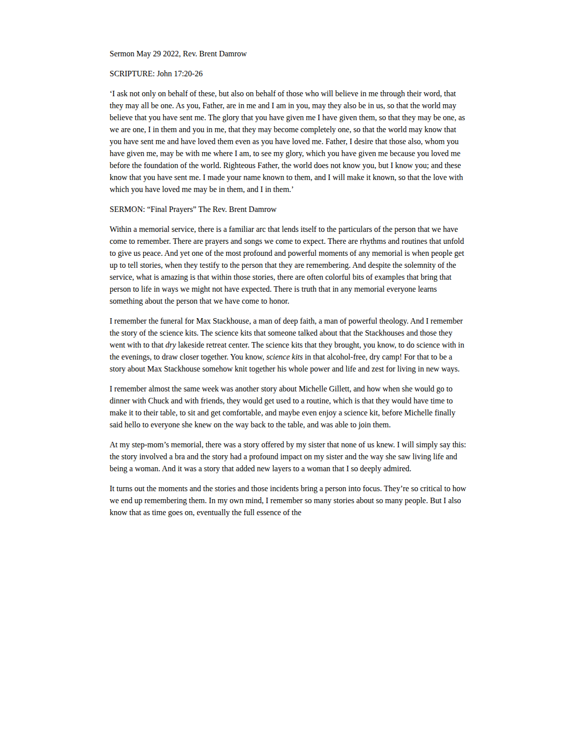Sermon May 29 2022, Rev. Brent Damrow
SCRIPTURE: John 17:20-26
‘I ask not only on behalf of these, but also on behalf of those who will believe in me through their word, that they may all be one. As you, Father, are in me and I am in you, may they also be in us, so that the world may believe that you have sent me. The glory that you have given me I have given them, so that they may be one, as we are one, I in them and you in me, that they may become completely one, so that the world may know that you have sent me and have loved them even as you have loved me. Father, I desire that those also, whom you have given me, may be with me where I am, to see my glory, which you have given me because you loved me before the foundation of the world. Righteous Father, the world does not know you, but I know you; and these know that you have sent me. I made your name known to them, and I will make it known, so that the love with which you have loved me may be in them, and I in them.’
SERMON: “Final Prayers” The Rev. Brent Damrow
Within a memorial service, there is a familiar arc that lends itself to the particulars of the person that we have come to remember. There are prayers and songs we come to expect. There are rhythms and routines that unfold to give us peace. And yet one of the most profound and powerful moments of any memorial is when people get up to tell stories, when they testify to the person that they are remembering. And despite the solemnity of the service, what is amazing is that within those stories, there are often colorful bits of examples that bring that person to life in ways we might not have expected. There is truth that in any memorial everyone learns something about the person that we have come to honor.
I remember the funeral for Max Stackhouse, a man of deep faith, a man of powerful theology. And I remember the story of the science kits. The science kits that someone talked about that the Stackhouses and those they went with to that dry lakeside retreat center. The science kits that they brought, you know, to do science with in the evenings, to draw closer together. You know, science kits in that alcohol-free, dry camp! For that to be a story about Max Stackhouse somehow knit together his whole power and life and zest for living in new ways.
I remember almost the same week was another story about Michelle Gillett, and how when she would go to dinner with Chuck and with friends, they would get used to a routine, which is that they would have time to make it to their table, to sit and get comfortable, and maybe even enjoy a science kit, before Michelle finally said hello to everyone she knew on the way back to the table, and was able to join them.
At my step-mom’s memorial, there was a story offered by my sister that none of us knew. I will simply say this: the story involved a bra and the story had a profound impact on my sister and the way she saw living life and being a woman. And it was a story that added new layers to a woman that I so deeply admired.
It turns out the moments and the stories and those incidents bring a person into focus. They’re so critical to how we end up remembering them. In my own mind, I remember so many stories about so many people. But I also know that as time goes on, eventually the full essence of the